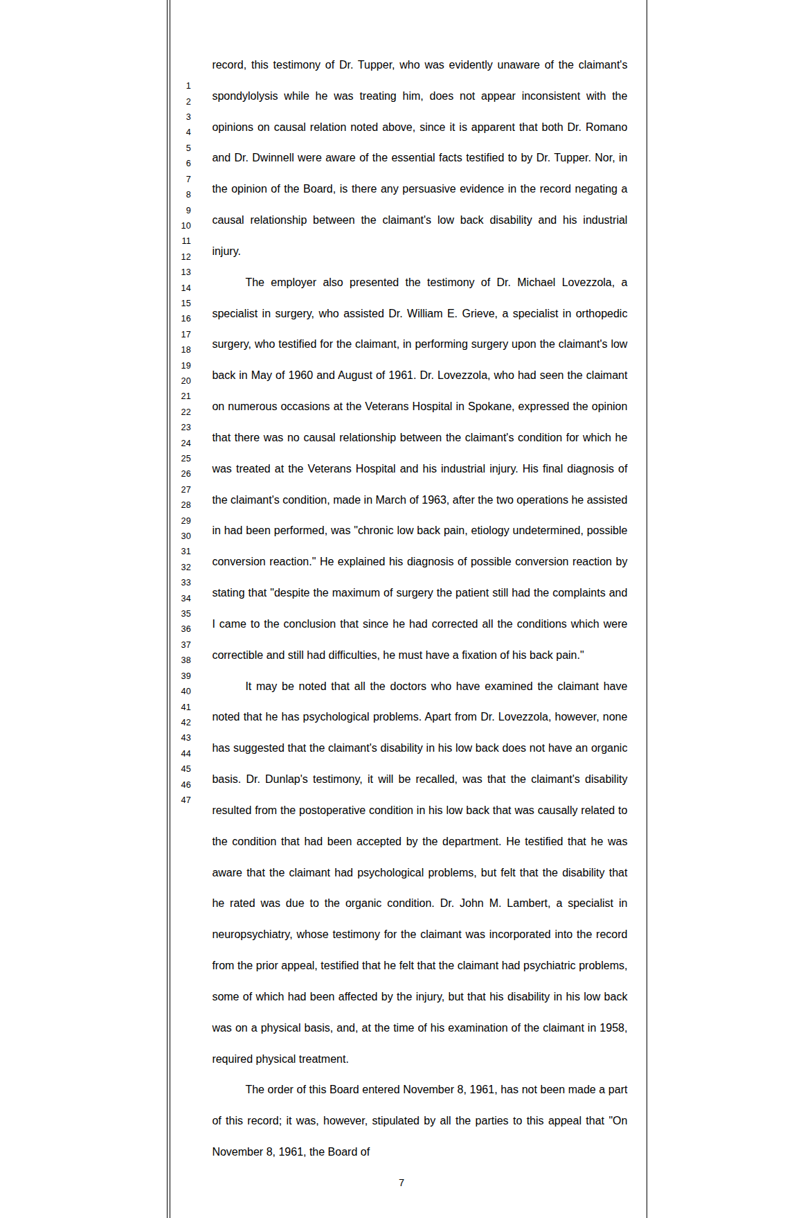1
2
3
4
5
6
7
8
9
10
11
12
13
14
15
16
17
18
19
20
21
22
23
24
25
26
27
28
29
30
31
32
33
34
35
36
37
38
39
40
41
42
43
44
45
46
47
record, this testimony of Dr. Tupper, who was evidently unaware of the claimant's spondylolysis while he was treating him, does not appear inconsistent with the opinions on causal relation noted above, since it is apparent that both Dr. Romano and Dr. Dwinnell were aware of the essential facts testified to by Dr. Tupper. Nor, in the opinion of the Board, is there any persuasive evidence in the record negating a causal relationship between the claimant's low back disability and his industrial injury.
The employer also presented the testimony of Dr. Michael Lovezzola, a specialist in surgery, who assisted Dr. William E. Grieve, a specialist in orthopedic surgery, who testified for the claimant, in performing surgery upon the claimant's low back in May of 1960 and August of 1961. Dr. Lovezzola, who had seen the claimant on numerous occasions at the Veterans Hospital in Spokane, expressed the opinion that there was no causal relationship between the claimant's condition for which he was treated at the Veterans Hospital and his industrial injury. His final diagnosis of the claimant's condition, made in March of 1963, after the two operations he assisted in had been performed, was "chronic low back pain, etiology undetermined, possible conversion reaction." He explained his diagnosis of possible conversion reaction by stating that "despite the maximum of surgery the patient still had the complaints and I came to the conclusion that since he had corrected all the conditions which were correctible and still had difficulties, he must have a fixation of his back pain."
It may be noted that all the doctors who have examined the claimant have noted that he has psychological problems. Apart from Dr. Lovezzola, however, none has suggested that the claimant's disability in his low back does not have an organic basis. Dr. Dunlap's testimony, it will be recalled, was that the claimant's disability resulted from the postoperative condition in his low back that was causally related to the condition that had been accepted by the department. He testified that he was aware that the claimant had psychological problems, but felt that the disability that he rated was due to the organic condition. Dr. John M. Lambert, a specialist in neuropsychiatry, whose testimony for the claimant was incorporated into the record from the prior appeal, testified that he felt that the claimant had psychiatric problems, some of which had been affected by the injury, but that his disability in his low back was on a physical basis, and, at the time of his examination of the claimant in 1958, required physical treatment.
The order of this Board entered November 8, 1961, has not been made a part of this record; it was, however, stipulated by all the parties to this appeal that "On November 8, 1961, the Board of
7